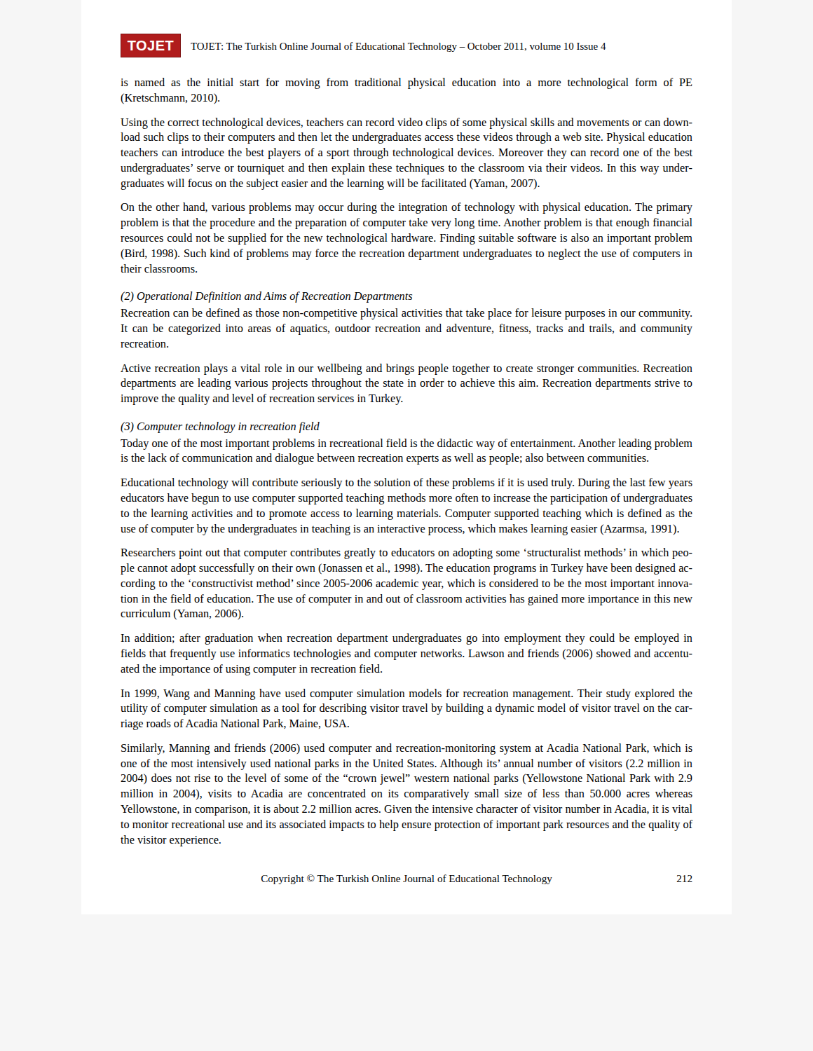TOJET
TOJET: The Turkish Online Journal of Educational Technology – October 2011, volume 10 Issue 4
is named as the initial start for moving from traditional physical education into a more technological form of PE (Kretschmann, 2010).
Using the correct technological devices, teachers can record video clips of some physical skills and movements or can download such clips to their computers and then let the undergraduates access these videos through a web site. Physical education teachers can introduce the best players of a sport through technological devices. Moreover they can record one of the best undergraduates’ serve or tourniquet and then explain these techniques to the classroom via their videos. In this way undergraduates will focus on the subject easier and the learning will be facilitated (Yaman, 2007).
On the other hand, various problems may occur during the integration of technology with physical education. The primary problem is that the procedure and the preparation of computer take very long time. Another problem is that enough financial resources could not be supplied for the new technological hardware. Finding suitable software is also an important problem (Bird, 1998). Such kind of problems may force the recreation department undergraduates to neglect the use of computers in their classrooms.
(2) Operational Definition and Aims of Recreation Departments
Recreation can be defined as those non-competitive physical activities that take place for leisure purposes in our community. It can be categorized into areas of aquatics, outdoor recreation and adventure, fitness, tracks and trails, and community recreation.
Active recreation plays a vital role in our wellbeing and brings people together to create stronger communities. Recreation departments are leading various projects throughout the state in order to achieve this aim. Recreation departments strive to improve the quality and level of recreation services in Turkey.
(3) Computer technology in recreation field
Today one of the most important problems in recreational field is the didactic way of entertainment. Another leading problem is the lack of communication and dialogue between recreation experts as well as people; also between communities.
Educational technology will contribute seriously to the solution of these problems if it is used truly. During the last few years educators have begun to use computer supported teaching methods more often to increase the participation of undergraduates to the learning activities and to promote access to learning materials. Computer supported teaching which is defined as the use of computer by the undergraduates in teaching is an interactive process, which makes learning easier (Azarmsa, 1991).
Researchers point out that computer contributes greatly to educators on adopting some ‘structuralist methods’ in which people cannot adopt successfully on their own (Jonassen et al., 1998). The education programs in Turkey have been designed according to the ‘constructivist method’ since 2005-2006 academic year, which is considered to be the most important innovation in the field of education. The use of computer in and out of classroom activities has gained more importance in this new curriculum (Yaman, 2006).
In addition; after graduation when recreation department undergraduates go into employment they could be employed in fields that frequently use informatics technologies and computer networks. Lawson and friends (2006) showed and accentuated the importance of using computer in recreation field.
In 1999, Wang and Manning have used computer simulation models for recreation management. Their study explored the utility of computer simulation as a tool for describing visitor travel by building a dynamic model of visitor travel on the carriage roads of Acadia National Park, Maine, USA.
Similarly, Manning and friends (2006) used computer and recreation-monitoring system at Acadia National Park, which is one of the most intensively used national parks in the United States. Although its’ annual number of visitors (2.2 million in 2004) does not rise to the level of some of the “crown jewel” western national parks (Yellowstone National Park with 2.9 million in 2004), visits to Acadia are concentrated on its comparatively small size of less than 50.000 acres whereas Yellowstone, in comparison, it is about 2.2 million acres. Given the intensive character of visitor number in Acadia, it is vital to monitor recreational use and its associated impacts to help ensure protection of important park resources and the quality of the visitor experience.
Copyright © The Turkish Online Journal of Educational Technology
212